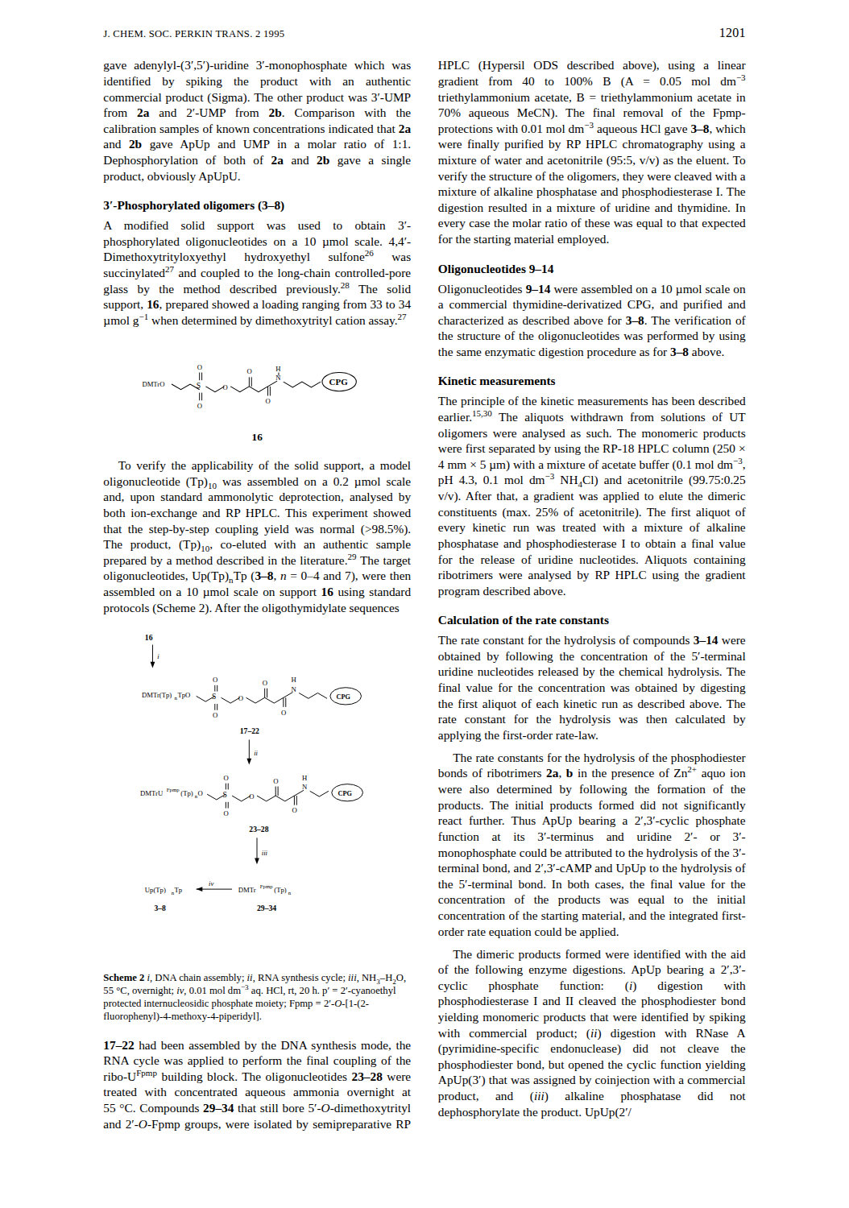J. Chem. Soc. Perkin Trans. 2 1995 1201
gave adenylyl-(3′,5′)-uridine 3′-monophosphate which was identified by spiking the product with an authentic commercial product (Sigma). The other product was 3′-UMP from 2a and 2′-UMP from 2b. Comparison with the calibration samples of known concentrations indicated that 2a and 2b gave ApUp and UMP in a molar ratio of 1:1. Dephosphorylation of both of 2a and 2b gave a single product, obviously ApUpU.
3′-Phosphorylated oligomers (3–8)
A modified solid support was used to obtain 3′-phosphorylated oligonucleotides on a 10 µmol scale. 4,4′-Dimethoxytrityloxyethyl hydroxyethyl sulfone26 was succinylated27 and coupled to the long-chain controlled-pore glass by the method described previously.28 The solid support, 16, prepared showed a loading ranging from 33 to 34 µmol g−1 when determined by dimethoxytrityl cation assay.27
DMTrO S O O O O O N H CPG
16
To verify the applicability of the solid support, a model oligonucleotide (Tp)10 was assembled on a 0.2 µmol scale and, upon standard ammonolytic deprotection, analysed by both ion-exchange and RP HPLC. This experiment showed that the step-by-step coupling yield was normal (>98.5%). The product, (Tp)10, co-eluted with an authentic sample prepared by a method described in the literature.29 The target oligonucleotides, Up(Tp)nTp (3–8, n = 0–4 and 7), were then assembled on a 10 µmol scale on support 16 using standard protocols (Scheme 2). After the oligothymidylate sequences
16 i DMTr(Tp) n TpO S O O O O O N H CPG 17–22 ii DMTrU Fpmp (Tp) n O S O O O O O N H CPG 23–28 iii bottom line: Up(Tp)nTp <- iv - DMTrFpmp(Tp)n Up(Tp) n Tp iv DMTr Fpmp (Tp) n 3–8 29–34
Scheme 2 i, DNA chain assembly; ii, RNA synthesis cycle; iii, NH3–H2O, 55 °C, overnight; iv, 0.01 mol dm−3 aq. HCl, rt, 20 h. p′ = 2′-cyanoethyl protected internucleosidic phosphate moiety; Fpmp = 2′-O-[1-(2-fluorophenyl)-4-methoxy-4-piperidyl].
17–22 had been assembled by the DNA synthesis mode, the RNA cycle was applied to perform the final coupling of the ribo-UFpmp building block. The oligonucleotides 23–28 were treated with concentrated aqueous ammonia overnight at 55 °C. Compounds 29–34 that still bore 5′-O-dimethoxytrityl and 2′-O-Fpmp groups, were isolated by semipreparative RP HPLC (Hypersil ODS described above), using a linear gradient from 40 to 100% B (A = 0.05 mol dm−3 triethylammonium acetate, B = triethylammonium acetate in 70% aqueous MeCN). The final removal of the Fpmp-protections with 0.01 mol dm−3 aqueous HCl gave 3–8, which were finally purified by RP HPLC chromatography using a mixture of water and acetonitrile (95:5, v/v) as the eluent. To verify the structure of the oligomers, they were cleaved with a mixture of alkaline phosphatase and phosphodiesterase I. The digestion resulted in a mixture of uridine and thymidine. In every case the molar ratio of these was equal to that expected for the starting material employed.
Oligonucleotides 9–14
Oligonucleotides 9–14 were assembled on a 10 µmol scale on a commercial thymidine-derivatized CPG, and purified and characterized as described above for 3–8. The verification of the structure of the oligonucleotides was performed by using the same enzymatic digestion procedure as for 3–8 above.
Kinetic measurements
The principle of the kinetic measurements has been described earlier.15,30 The aliquots withdrawn from solutions of UT oligomers were analysed as such. The monomeric products were first separated by using the RP-18 HPLC column (250 × 4 mm × 5 µm) with a mixture of acetate buffer (0.1 mol dm−3, pH 4.3, 0.1 mol dm−3 NH4Cl) and acetonitrile (99.75:0.25 v/v). After that, a gradient was applied to elute the dimeric constituents (max. 25% of acetonitrile). The first aliquot of every kinetic run was treated with a mixture of alkaline phosphatase and phosphodiesterase I to obtain a final value for the release of uridine nucleotides. Aliquots containing ribotrimers were analysed by RP HPLC using the gradient program described above.
Calculation of the rate constants
The rate constant for the hydrolysis of compounds 3–14 were obtained by following the concentration of the 5′-terminal uridine nucleotides released by the chemical hydrolysis. The final value for the concentration was obtained by digesting the first aliquot of each kinetic run as described above. The rate constant for the hydrolysis was then calculated by applying the first-order rate-law.
The rate constants for the hydrolysis of the phosphodiester bonds of ribotrimers 2a, b in the presence of Zn2+ aquo ion were also determined by following the formation of the products. The initial products formed did not significantly react further. Thus ApUp bearing a 2′,3′-cyclic phosphate function at its 3′-terminus and uridine 2′- or 3′-monophosphate could be attributed to the hydrolysis of the 3′-terminal bond, and 2′,3′-cAMP and UpUp to the hydrolysis of the 5′-terminal bond. In both cases, the final value for the concentration of the products was equal to the initial concentration of the starting material, and the integrated first-order rate equation could be applied.
The dimeric products formed were identified with the aid of the following enzyme digestions. ApUp bearing a 2′,3′-cyclic phosphate function: (i) digestion with phosphodiesterase I and II cleaved the phosphodiester bond yielding monomeric products that were identified by spiking with commercial product; (ii) digestion with RNase A (pyrimidine-specific endonuclease) did not cleave the phosphodiester bond, but opened the cyclic function yielding ApUp(3′) that was assigned by coinjection with a commercial product, and (iii) alkaline phosphatase did not dephosphorylate the product. UpUp(2′/